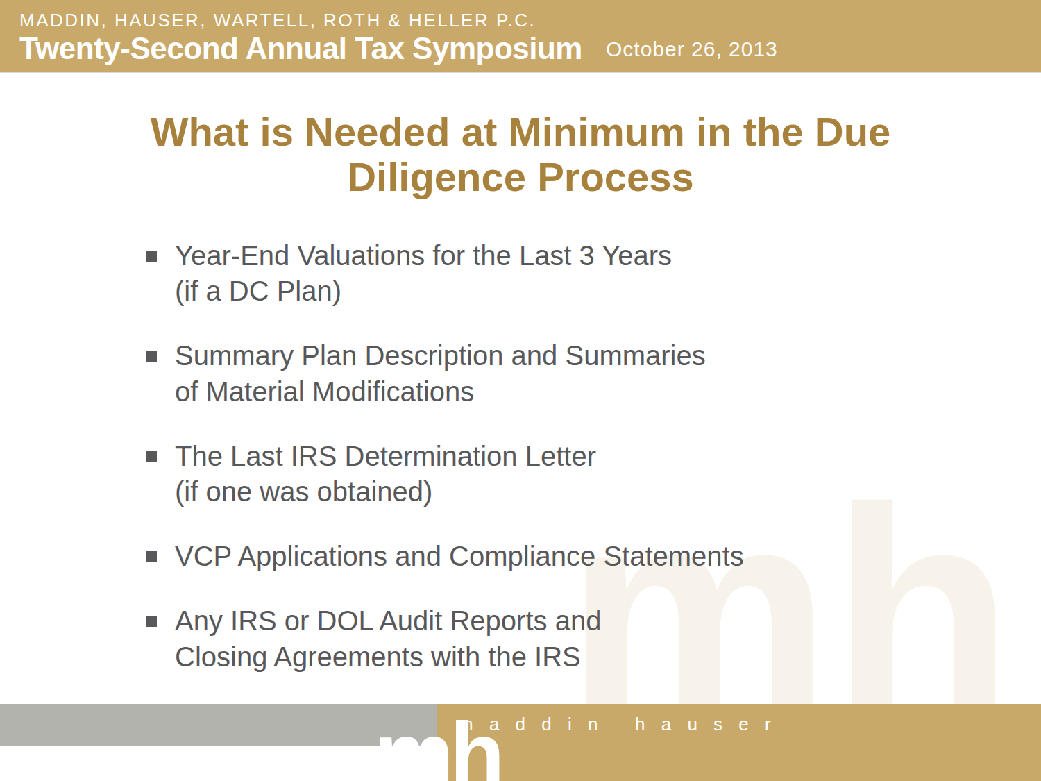MADDIN, HAUSER, WARTELL, ROTH & HELLER P.C.
Twenty-Second Annual Tax Symposium
October 26, 2013
mh
What is Needed at Minimum in the Due Diligence Process
Year-End Valuations for the Last 3 Years
(if a DC Plan)
Summary Plan Description and Summaries
of Material Modifications
The Last IRS Determination Letter
(if one was obtained)
VCP Applications and Compliance Statements
Any IRS or DOL Audit Reports and
Closing Agreements with the IRS
m a d d i n h a u s e r
mh